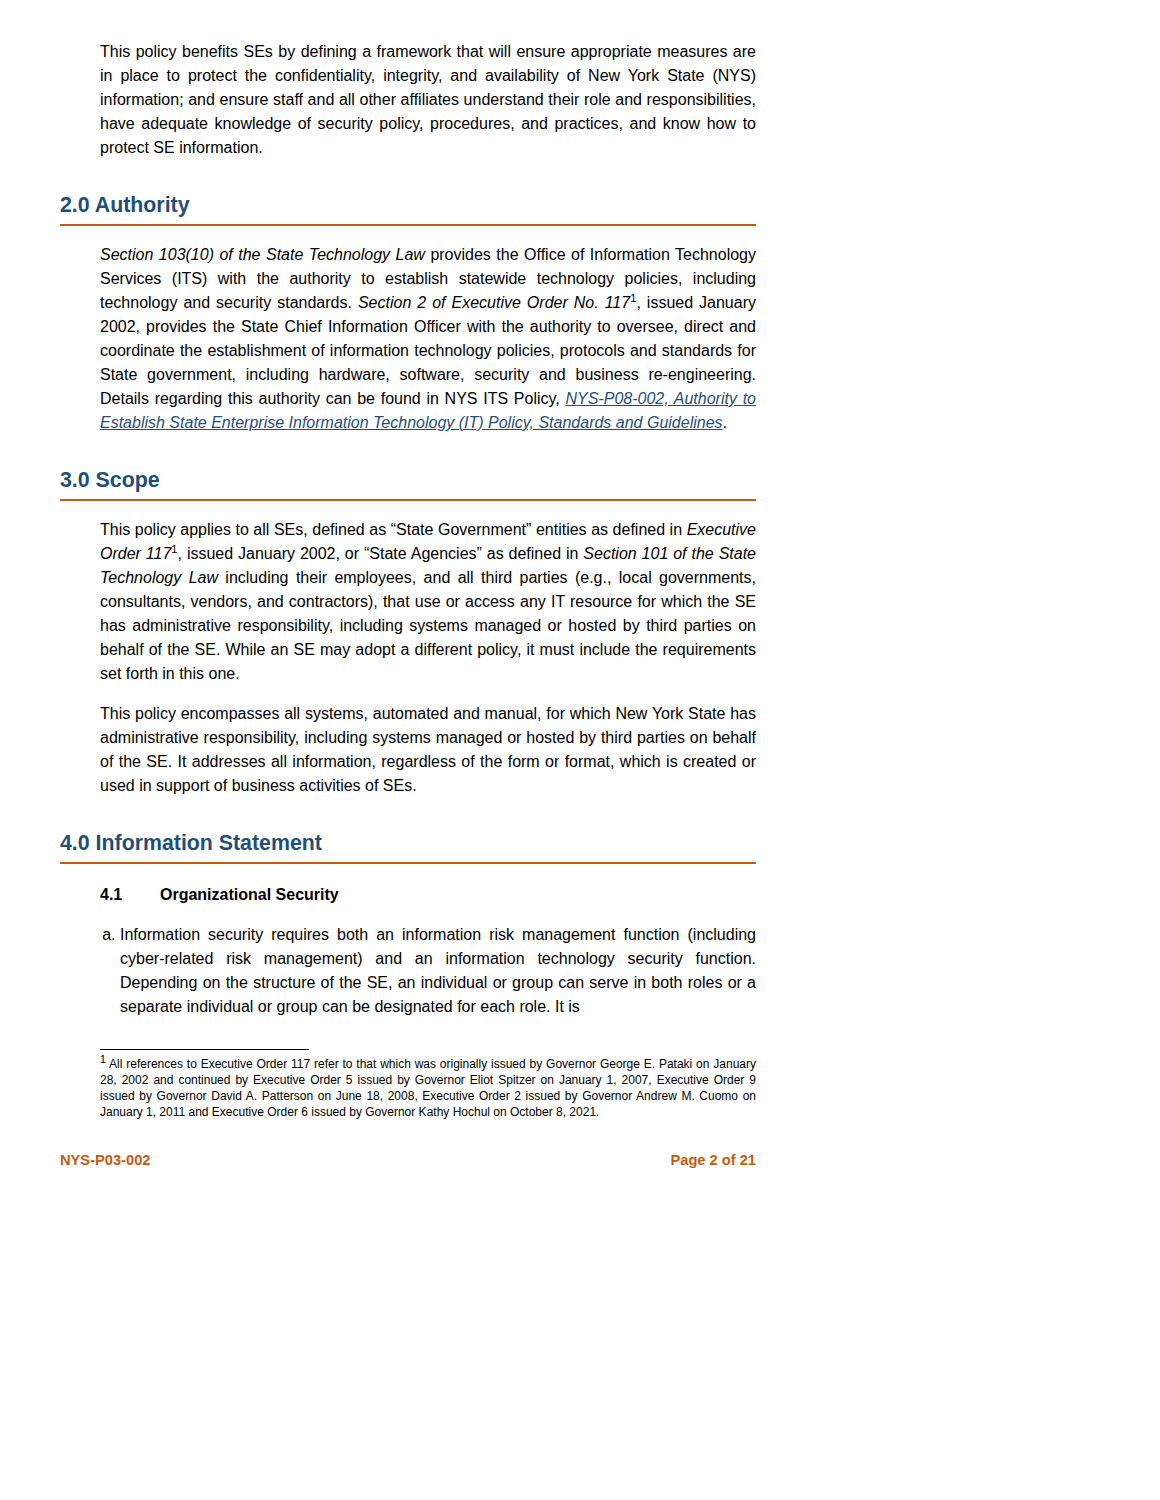This policy benefits SEs by defining a framework that will ensure appropriate measures are in place to protect the confidentiality, integrity, and availability of New York State (NYS) information; and ensure staff and all other affiliates understand their role and responsibilities, have adequate knowledge of security policy, procedures, and practices, and know how to protect SE information.
2.0 Authority
Section 103(10) of the State Technology Law provides the Office of Information Technology Services (ITS) with the authority to establish statewide technology policies, including technology and security standards. Section 2 of Executive Order No. 1171, issued January 2002, provides the State Chief Information Officer with the authority to oversee, direct and coordinate the establishment of information technology policies, protocols and standards for State government, including hardware, software, security and business re-engineering. Details regarding this authority can be found in NYS ITS Policy, NYS-P08-002, Authority to Establish State Enterprise Information Technology (IT) Policy, Standards and Guidelines.
3.0 Scope
This policy applies to all SEs, defined as “State Government” entities as defined in Executive Order 1171, issued January 2002, or “State Agencies” as defined in Section 101 of the State Technology Law including their employees, and all third parties (e.g., local governments, consultants, vendors, and contractors), that use or access any IT resource for which the SE has administrative responsibility, including systems managed or hosted by third parties on behalf of the SE. While an SE may adopt a different policy, it must include the requirements set forth in this one.
This policy encompasses all systems, automated and manual, for which New York State has administrative responsibility, including systems managed or hosted by third parties on behalf of the SE. It addresses all information, regardless of the form or format, which is created or used in support of business activities of SEs.
4.0 Information Statement
4.1 Organizational Security
Information security requires both an information risk management function (including cyber-related risk management) and an information technology security function. Depending on the structure of the SE, an individual or group can serve in both roles or a separate individual or group can be designated for each role. It is
1 All references to Executive Order 117 refer to that which was originally issued by Governor George E. Pataki on January 28, 2002 and continued by Executive Order 5 issued by Governor Eliot Spitzer on January 1, 2007, Executive Order 9 issued by Governor David A. Patterson on June 18, 2008, Executive Order 2 issued by Governor Andrew M. Cuomo on January 1, 2011 and Executive Order 6 issued by Governor Kathy Hochul on October 8, 2021.
NYS-P03-002 Page 2 of 21